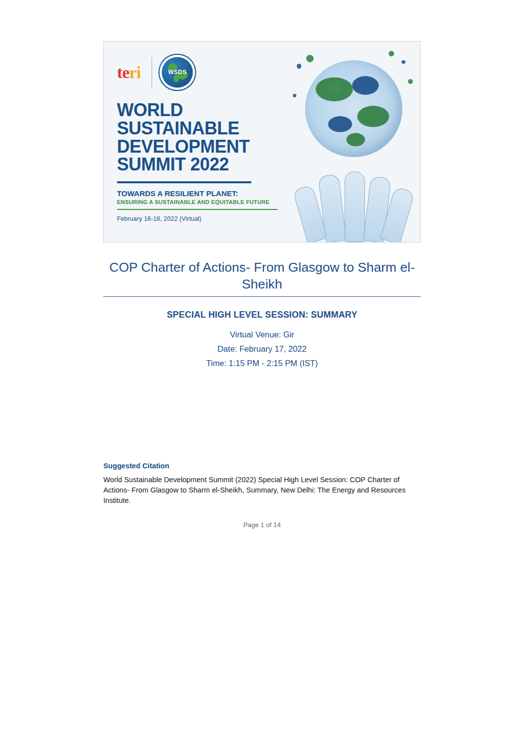teri
WSDS
World Sustainable
Development
Summit 2022
Towards a Resilient Planet:
Ensuring a Sustainable and Equitable Future
February 16-18, 2022 (Virtual)
COP Charter of Actions- From Glasgow to Sharm el-Sheikh
SPECIAL HIGH LEVEL SESSION: SUMMARY
Virtual Venue: Gir
Date: February 17, 2022
Time: 1:15 PM - 2:15 PM (IST)
Suggested Citation
World Sustainable Development Summit (2022) Special High Level Session: COP Charter of Actions- From Glasgow to Sharm el-Sheikh, Summary, New Delhi: The Energy and Resources Institute.
Page 1 of 14